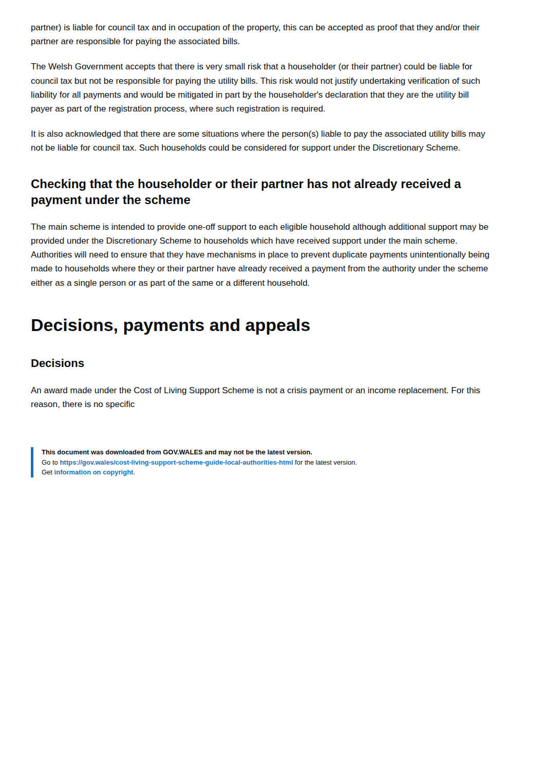partner) is liable for council tax and in occupation of the property, this can be accepted as proof that they and/or their partner are responsible for paying the associated bills.
The Welsh Government accepts that there is very small risk that a householder (or their partner) could be liable for council tax but not be responsible for paying the utility bills. This risk would not justify undertaking verification of such liability for all payments and would be mitigated in part by the householder's declaration that they are the utility bill payer as part of the registration process, where such registration is required.
It is also acknowledged that there are some situations where the person(s) liable to pay the associated utility bills may not be liable for council tax. Such households could be considered for support under the Discretionary Scheme.
Checking that the householder or their partner has not already received a payment under the scheme
The main scheme is intended to provide one-off support to each eligible household although additional support may be provided under the Discretionary Scheme to households which have received support under the main scheme. Authorities will need to ensure that they have mechanisms in place to prevent duplicate payments unintentionally being made to households where they or their partner have already received a payment from the authority under the scheme either as a single person or as part of the same or a different household.
Decisions, payments and appeals
Decisions
An award made under the Cost of Living Support Scheme is not a crisis payment or an income replacement. For this reason, there is no specific
This document was downloaded from GOV.WALES and may not be the latest version.
Go to https://gov.wales/cost-living-support-scheme-guide-local-authorities-html for the latest version.
Get information on copyright.